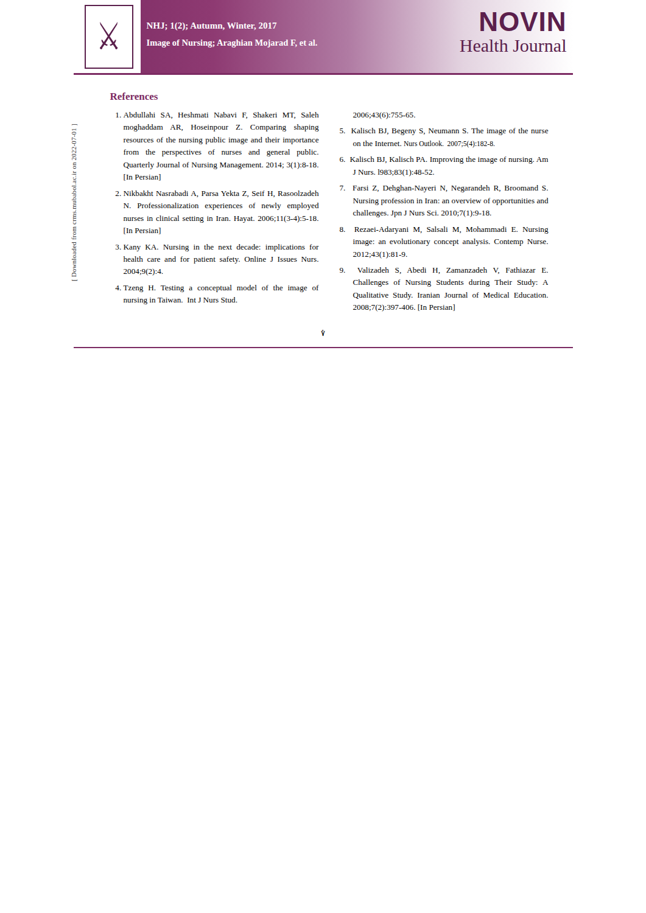⚔
NHJ; 1(2); Autumn, Winter, 2017
Image of Nursing; Araghian Mojarad F, et al.
NOVIN
Health Journal
References
Abdullahi SA, Heshmati Nabavi F, Shakeri MT, Saleh moghaddam AR, Hoseinpour Z. Comparing shaping resources of the nursing public image and their importance from the perspectives of nurses and general public. Quarterly Journal of Nursing Management. 2014; 3(1):8-18. [In Persian]
Nikbakht Nasrabadi A, Parsa Yekta Z, Seif H, Rasoolzadeh N. Professionalization experiences of newly employed nurses in clinical setting in Iran. Hayat. 2006;11(3-4):5-18. [In Persian]
Kany KA. Nursing in the next decade: implications for health care and for patient safety. Online J Issues Nurs. 2004;9(2):4.
Tzeng H. Testing a conceptual model of the image of nursing in Taiwan. Int J Nurs Stud.
2006;43(6):755-65.
5. Kalisch BJ, Begeny S, Neumann S. The image of the nurse on the Internet. Nurs Outlook. 2007;5(4):182-8.
6. Kalisch BJ, Kalisch PA. Improving the image of nursing. Am J Nurs. l983;83(1):48-52.
7. Farsi Z, Dehghan-Nayeri N, Negarandeh R, Broomand S. Nursing profession in Iran: an overview of opportunities and challenges. Jpn J Nurs Sci. 2010;7(1):9-18.
8. Rezaei-Adaryani M, Salsali M, Mohammadi E. Nursing image: an evolutionary concept analysis. Contemp Nurse. 2012;43(1):81-9.
9. Valizadeh S, Abedi H, Zamanzadeh V, Fathiazar E. Challenges of Nursing Students during Their Study: A Qualitative Study. Iranian Journal of Medical Education. 2008;7(2):397-406. [In Persian]
[ Downloaded from crms.mubabol.ac.ir on 2022-07-01 ]
ٔ٧